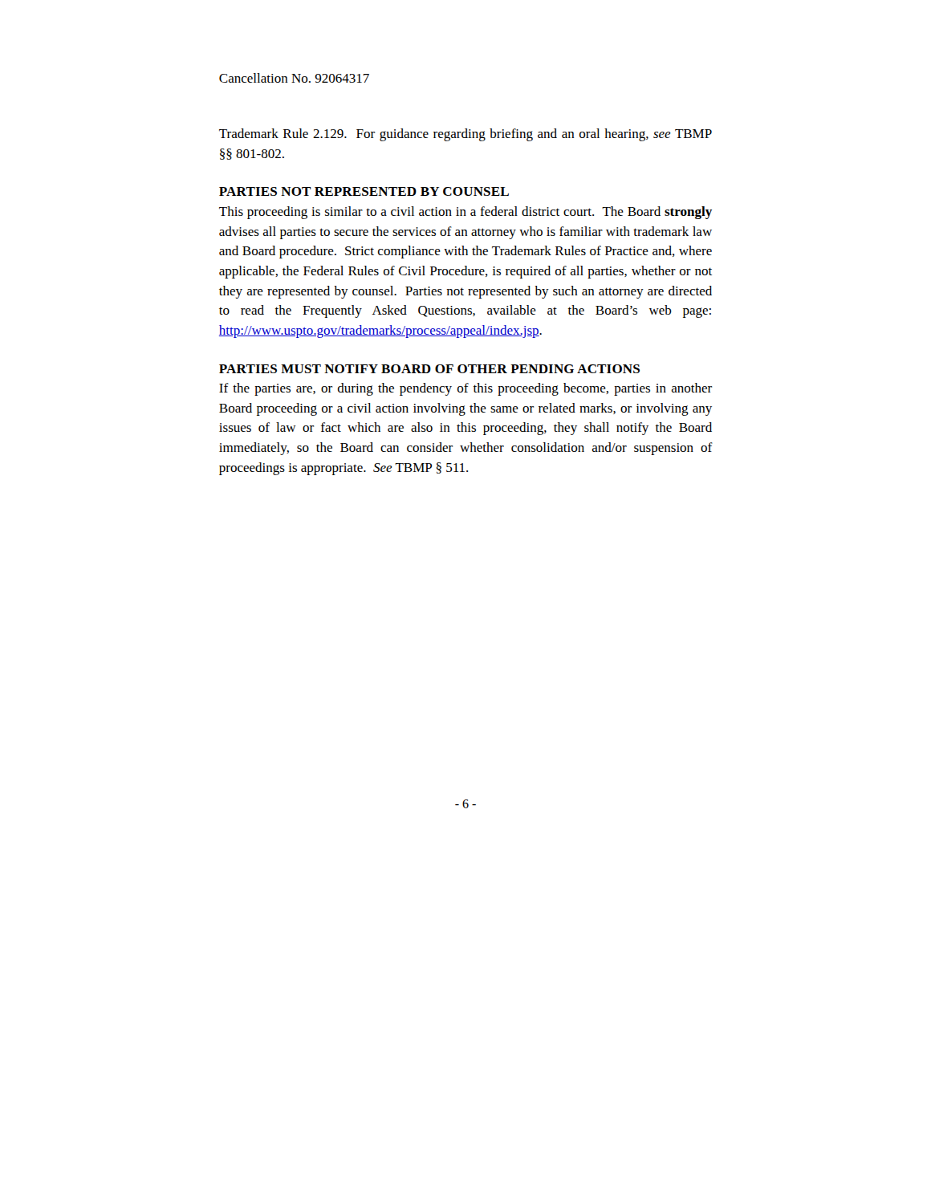Cancellation No. 92064317
Trademark Rule 2.129. For guidance regarding briefing and an oral hearing, see TBMP §§ 801-802.
Parties Not Represented by Counsel
This proceeding is similar to a civil action in a federal district court. The Board strongly advises all parties to secure the services of an attorney who is familiar with trademark law and Board procedure. Strict compliance with the Trademark Rules of Practice and, where applicable, the Federal Rules of Civil Procedure, is required of all parties, whether or not they are represented by counsel. Parties not represented by such an attorney are directed to read the Frequently Asked Questions, available at the Board’s web page: http://www.uspto.gov/trademarks/process/appeal/index.jsp.
Parties Must Notify Board of Other Pending Actions
If the parties are, or during the pendency of this proceeding become, parties in another Board proceeding or a civil action involving the same or related marks, or involving any issues of law or fact which are also in this proceeding, they shall notify the Board immediately, so the Board can consider whether consolidation and/or suspension of proceedings is appropriate. See TBMP § 511.
- 6 -